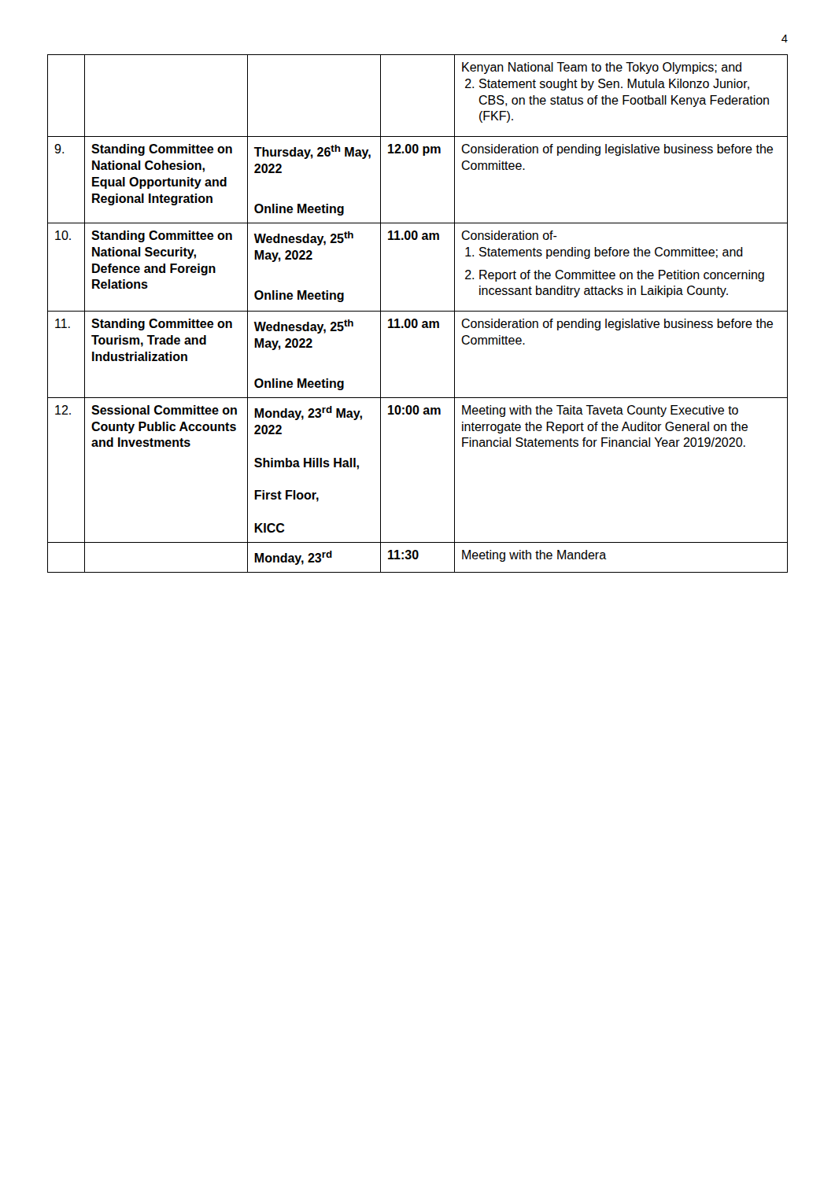4
| | | | | Kenyan National Team to the Tokyo Olympics; and Statement sought by Sen. Mutula Kilonzo Junior, CBS, on the status of the Football Kenya Federation (FKF). |
| 9. | Standing Committee on National Cohesion, Equal Opportunity and Regional Integration | Thursday, 26 th May, 2022 Online Meeting | 12.00 pm | Consideration of pending legislative business before the Committee. |
| 10. | Standing Committee on National Security, Defence and Foreign Relations | Wednesday, 25 th May, 2022 Online Meeting | 11.00 am | Consideration of- Statements pending before the Committee; and Report of the Committee on the Petition concerning incessant banditry attacks in Laikipia County. |
| 11. | Standing Committee on Tourism, Trade and Industrialization | Wednesday, 25 th May, 2022 Online Meeting | 11.00 am | Consideration of pending legislative business before the Committee. |
| 12. | Sessional Committee on County Public Accounts and Investments | Monday, 23 rd May, 2022 Shimba Hills Hall, First Floor, KICC | 10:00 am | Meeting with the Taita Taveta County Executive to interrogate the Report of the Auditor General on the Financial Statements for Financial Year 2019/2020. |
| | | Monday, 23 rd | 11:30 | Meeting with the Mandera |